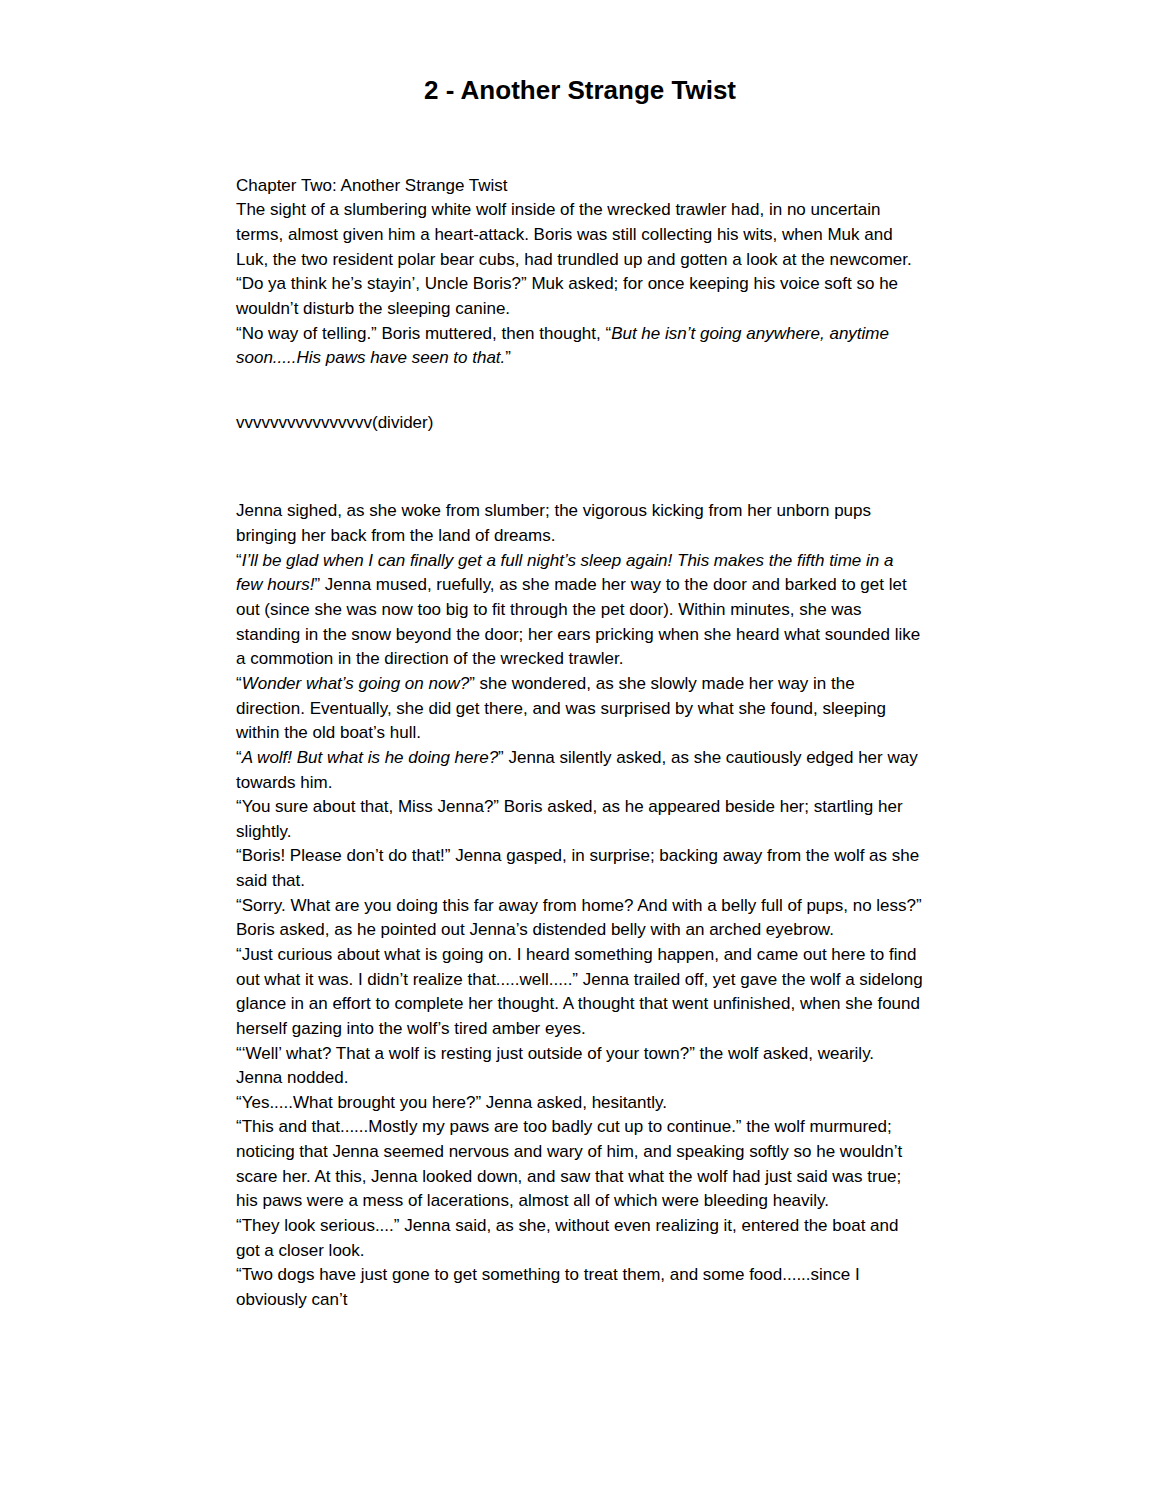2 - Another Strange Twist
Chapter Two: Another Strange Twist
The sight of a slumbering white wolf inside of the wrecked trawler had, in no uncertain terms, almost given him a heart-attack. Boris was still collecting his wits, when Muk and Luk, the two resident polar bear cubs, had trundled up and gotten a look at the newcomer.
“Do ya think he’s stayin’, Uncle Boris?” Muk asked; for once keeping his voice soft so he wouldn’t disturb the sleeping canine.
“No way of telling.” Boris muttered, then thought, “But he isn’t going anywhere, anytime soon.....His paws have seen to that.”
vvvvvvvvvvvvvvvv(divider)
Jenna sighed, as she woke from slumber; the vigorous kicking from her unborn pups bringing her back from the land of dreams.
“I’ll be glad when I can finally get a full night’s sleep again! This makes the fifth time in a few hours!” Jenna mused, ruefully, as she made her way to the door and barked to get let out (since she was now too big to fit through the pet door). Within minutes, she was standing in the snow beyond the door; her ears pricking when she heard what sounded like a commotion in the direction of the wrecked trawler.
“Wonder what’s going on now?” she wondered, as she slowly made her way in the direction. Eventually, she did get there, and was surprised by what she found, sleeping within the old boat’s hull.
“A wolf! But what is he doing here?” Jenna silently asked, as she cautiously edged her way towards him.
“You sure about that, Miss Jenna?” Boris asked, as he appeared beside her; startling her slightly.
“Boris! Please don’t do that!” Jenna gasped, in surprise; backing away from the wolf as she said that.
“Sorry. What are you doing this far away from home? And with a belly full of pups, no less?” Boris asked, as he pointed out Jenna’s distended belly with an arched eyebrow.
“Just curious about what is going on. I heard something happen, and came out here to find out what it was. I didn’t realize that.....well.....” Jenna trailed off, yet gave the wolf a sidelong glance in an effort to complete her thought. A thought that went unfinished, when she found herself gazing into the wolf’s tired amber eyes.
“‘Well’ what? That a wolf is resting just outside of your town?” the wolf asked, wearily. Jenna nodded.
“Yes.....What brought you here?” Jenna asked, hesitantly.
“This and that......Mostly my paws are too badly cut up to continue.” the wolf murmured; noticing that Jenna seemed nervous and wary of him, and speaking softly so he wouldn’t scare her. At this, Jenna looked down, and saw that what the wolf had just said was true; his paws were a mess of lacerations, almost all of which were bleeding heavily.
“They look serious....” Jenna said, as she, without even realizing it, entered the boat and got a closer look.
“Two dogs have just gone to get something to treat them, and some food......since I obviously can’t